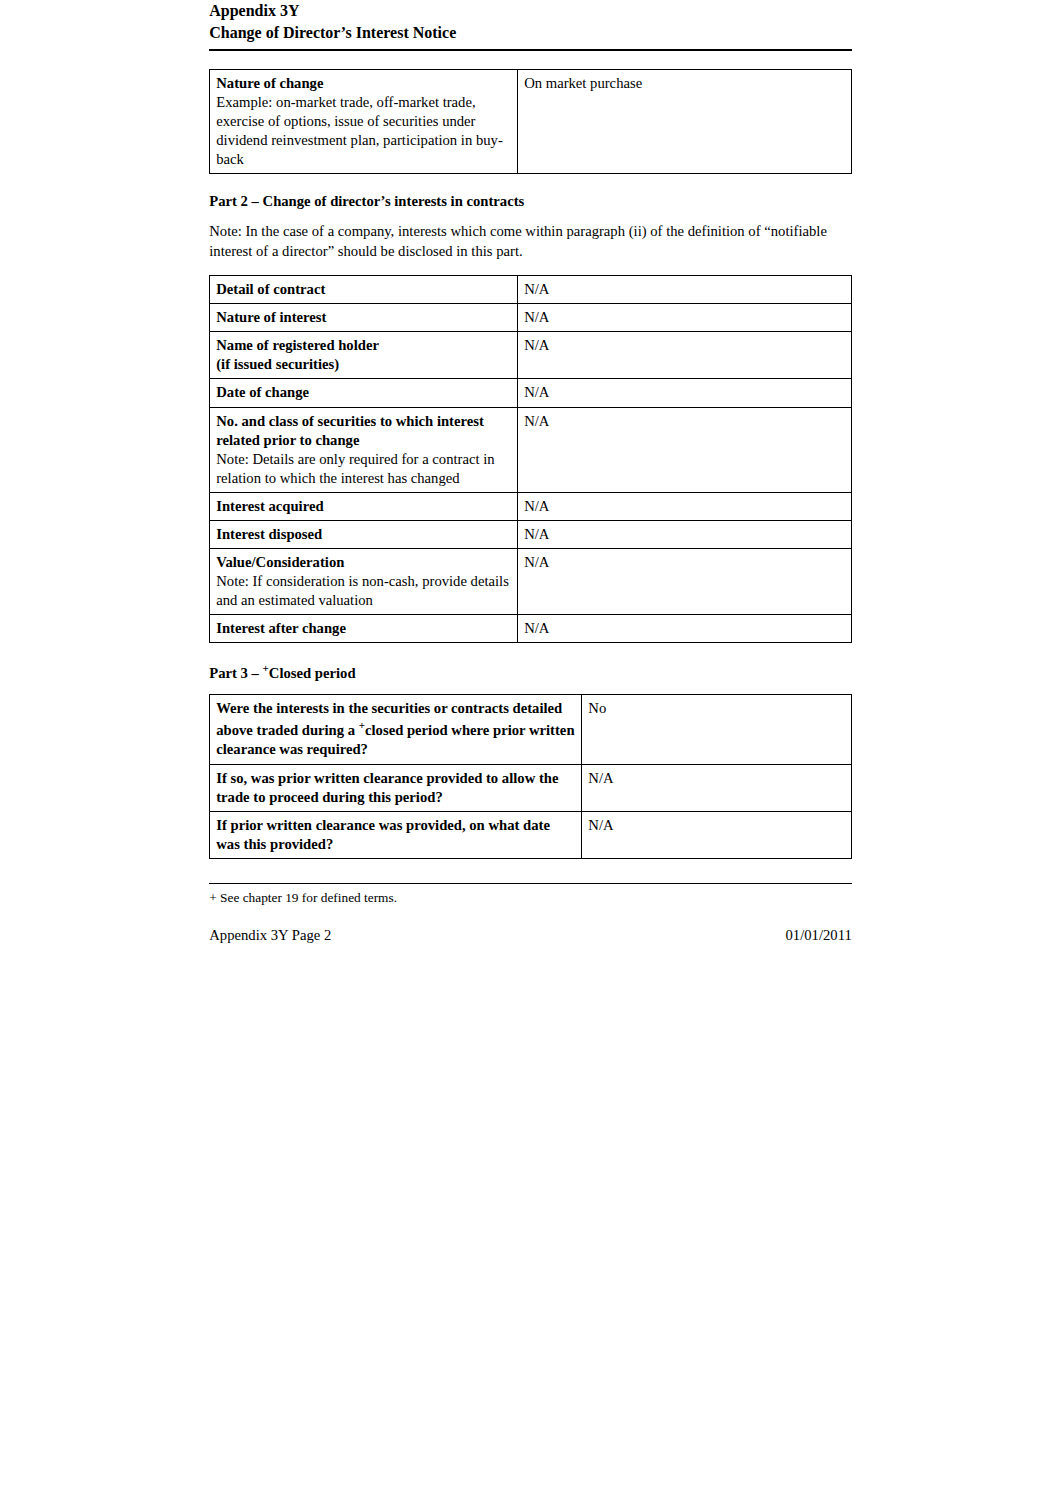Appendix 3Y
Change of Director’s Interest Notice
| Nature of change Example: on-market trade, off-market trade, exercise of options, issue of securities under dividend reinvestment plan, participation in buy-back | On market purchase |
Part 2 – Change of director’s interests in contracts
Note: In the case of a company, interests which come within paragraph (ii) of the definition of “notifiable interest of a director” should be disclosed in this part.
| Detail of contract | N/A |
| Nature of interest | N/A |
| Name of registered holder (if issued securities) | N/A |
| Date of change | N/A |
| No. and class of securities to which interest related prior to change Note: Details are only required for a contract in relation to which the interest has changed | N/A |
| Interest acquired | N/A |
| Interest disposed | N/A |
| Value/Consideration Note: If consideration is non-cash, provide details and an estimated valuation | N/A |
| Interest after change | N/A |
Part 3 – +Closed period
| Were the interests in the securities or contracts detailed above traded during a + closed period where prior written clearance was required? | No |
| If so, was prior written clearance provided to allow the trade to proceed during this period? | N/A |
| If prior written clearance was provided, on what date was this provided? | N/A |
+ See chapter 19 for defined terms.
Appendix 3Y Page 2 01/01/2011